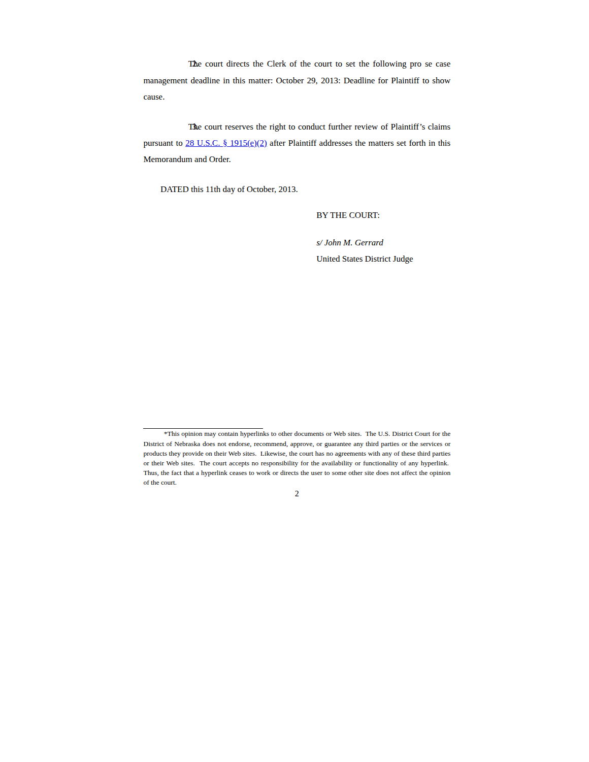2. The court directs the Clerk of the court to set the following pro se case management deadline in this matter: October 29, 2013: Deadline for Plaintiff to show cause.
3. The court reserves the right to conduct further review of Plaintiff’s claims pursuant to 28 U.S.C. § 1915(e)(2) after Plaintiff addresses the matters set forth in this Memorandum and Order.
DATED this 11th day of October, 2013.
BY THE COURT:
s/ John M. Gerrard
United States District Judge
*This opinion may contain hyperlinks to other documents or Web sites. The U.S. District Court for the District of Nebraska does not endorse, recommend, approve, or guarantee any third parties or the services or products they provide on their Web sites. Likewise, the court has no agreements with any of these third parties or their Web sites. The court accepts no responsibility for the availability or functionality of any hyperlink. Thus, the fact that a hyperlink ceases to work or directs the user to some other site does not affect the opinion of the court.
2